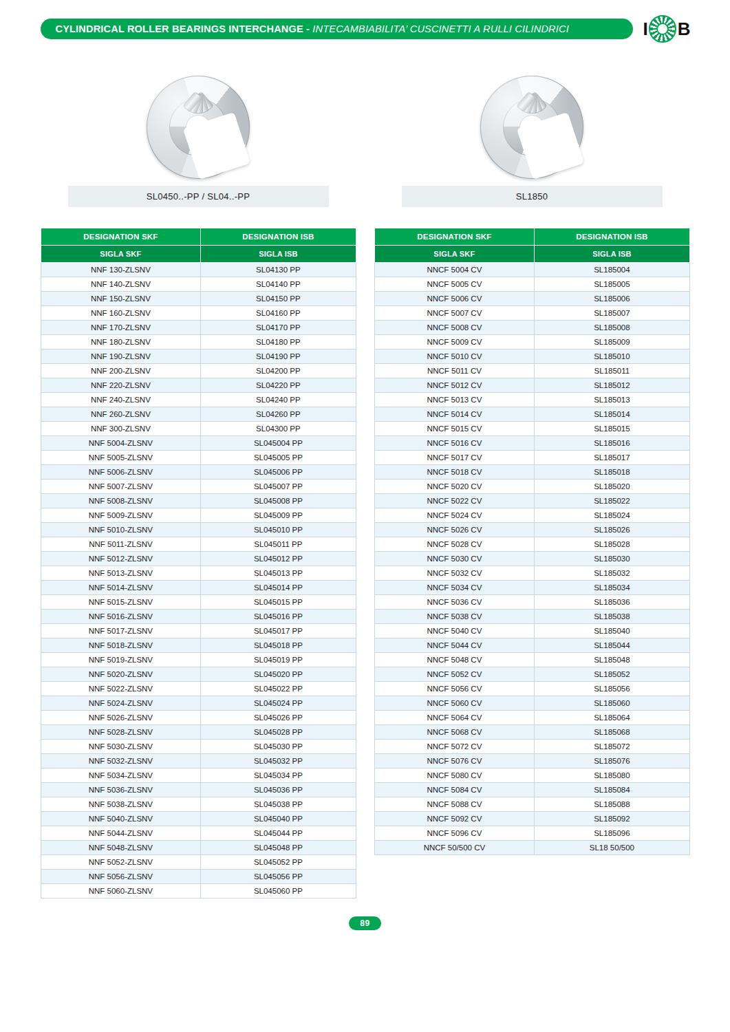CYLINDRICAL ROLLER BEARINGS INTERCHANGE - INTECAMBIABILITA’ CUSCINETTI A RULLI CILINDRICI
I B
SL0450..-PP / SL04..-PP
SL1850
| DESIGNATION SKF | DESIGNATION ISB |
| --- | --- |
| SIGLA SKF | SIGLA ISB |
| NNF 130-ZLSNV | SL04130 PP |
| NNF 140-ZLSNV | SL04140 PP |
| NNF 150-ZLSNV | SL04150 PP |
| NNF 160-ZLSNV | SL04160 PP |
| NNF 170-ZLSNV | SL04170 PP |
| NNF 180-ZLSNV | SL04180 PP |
| NNF 190-ZLSNV | SL04190 PP |
| NNF 200-ZLSNV | SL04200 PP |
| NNF 220-ZLSNV | SL04220 PP |
| NNF 240-ZLSNV | SL04240 PP |
| NNF 260-ZLSNV | SL04260 PP |
| NNF 300-ZLSNV | SL04300 PP |
| NNF 5004-ZLSNV | SL045004 PP |
| NNF 5005-ZLSNV | SL045005 PP |
| NNF 5006-ZLSNV | SL045006 PP |
| NNF 5007-ZLSNV | SL045007 PP |
| NNF 5008-ZLSNV | SL045008 PP |
| NNF 5009-ZLSNV | SL045009 PP |
| NNF 5010-ZLSNV | SL045010 PP |
| NNF 5011-ZLSNV | SL045011 PP |
| NNF 5012-ZLSNV | SL045012 PP |
| NNF 5013-ZLSNV | SL045013 PP |
| NNF 5014-ZLSNV | SL045014 PP |
| NNF 5015-ZLSNV | SL045015 PP |
| NNF 5016-ZLSNV | SL045016 PP |
| NNF 5017-ZLSNV | SL045017 PP |
| NNF 5018-ZLSNV | SL045018 PP |
| NNF 5019-ZLSNV | SL045019 PP |
| NNF 5020-ZLSNV | SL045020 PP |
| NNF 5022-ZLSNV | SL045022 PP |
| NNF 5024-ZLSNV | SL045024 PP |
| NNF 5026-ZLSNV | SL045026 PP |
| NNF 5028-ZLSNV | SL045028 PP |
| NNF 5030-ZLSNV | SL045030 PP |
| NNF 5032-ZLSNV | SL045032 PP |
| NNF 5034-ZLSNV | SL045034 PP |
| NNF 5036-ZLSNV | SL045036 PP |
| NNF 5038-ZLSNV | SL045038 PP |
| NNF 5040-ZLSNV | SL045040 PP |
| NNF 5044-ZLSNV | SL045044 PP |
| NNF 5048-ZLSNV | SL045048 PP |
| NNF 5052-ZLSNV | SL045052 PP |
| NNF 5056-ZLSNV | SL045056 PP |
| NNF 5060-ZLSNV | SL045060 PP |
| DESIGNATION SKF | DESIGNATION ISB |
| --- | --- |
| SIGLA SKF | SIGLA ISB |
| NNCF 5004 CV | SL185004 |
| NNCF 5005 CV | SL185005 |
| NNCF 5006 CV | SL185006 |
| NNCF 5007 CV | SL185007 |
| NNCF 5008 CV | SL185008 |
| NNCF 5009 CV | SL185009 |
| NNCF 5010 CV | SL185010 |
| NNCF 5011 CV | SL185011 |
| NNCF 5012 CV | SL185012 |
| NNCF 5013 CV | SL185013 |
| NNCF 5014 CV | SL185014 |
| NNCF 5015 CV | SL185015 |
| NNCF 5016 CV | SL185016 |
| NNCF 5017 CV | SL185017 |
| NNCF 5018 CV | SL185018 |
| NNCF 5020 CV | SL185020 |
| NNCF 5022 CV | SL185022 |
| NNCF 5024 CV | SL185024 |
| NNCF 5026 CV | SL185026 |
| NNCF 5028 CV | SL185028 |
| NNCF 5030 CV | SL185030 |
| NNCF 5032 CV | SL185032 |
| NNCF 5034 CV | SL185034 |
| NNCF 5036 CV | SL185036 |
| NNCF 5038 CV | SL185038 |
| NNCF 5040 CV | SL185040 |
| NNCF 5044 CV | SL185044 |
| NNCF 5048 CV | SL185048 |
| NNCF 5052 CV | SL185052 |
| NNCF 5056 CV | SL185056 |
| NNCF 5060 CV | SL185060 |
| NNCF 5064 CV | SL185064 |
| NNCF 5068 CV | SL185068 |
| NNCF 5072 CV | SL185072 |
| NNCF 5076 CV | SL185076 |
| NNCF 5080 CV | SL185080 |
| NNCF 5084 CV | SL185084 |
| NNCF 5088 CV | SL185088 |
| NNCF 5092 CV | SL185092 |
| NNCF 5096 CV | SL185096 |
| NNCF 50/500 CV | SL18 50/500 |
89